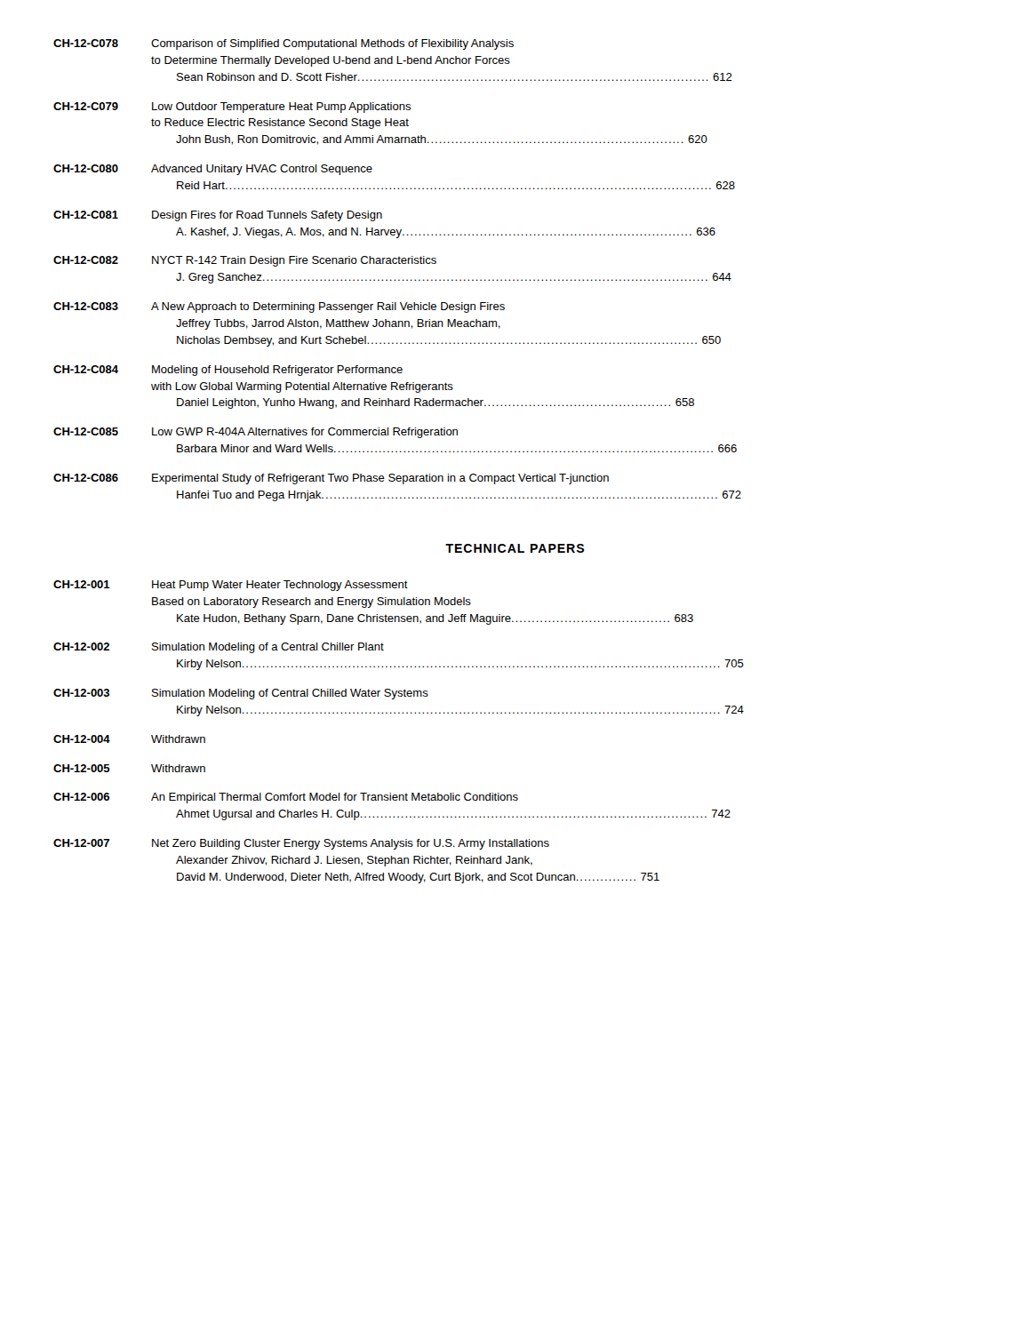| CH-12-C078 | Comparison of Simplified Computational Methods of Flexibility Analysis to Determine Thermally Developed U-bend and L-bend Anchor Forces Sean Robinson and D. Scott Fisher ...................................................................................... 612 |
| CH-12-C079 | Low Outdoor Temperature Heat Pump Applications to Reduce Electric Resistance Second Stage Heat John Bush, Ron Domitrovic, and Ammi Amarnath ............................................................... 620 |
| CH-12-C080 | Advanced Unitary HVAC Control Sequence Reid Hart ....................................................................................................................... 628 |
| CH-12-C081 | Design Fires for Road Tunnels Safety Design A. Kashef, J. Viegas, A. Mos, and N. Harvey ....................................................................... 636 |
| CH-12-C082 | NYCT R-142 Train Design Fire Scenario Characteristics J. Greg Sanchez ............................................................................................................. 644 |
| CH-12-C083 | A New Approach to Determining Passenger Rail Vehicle Design Fires Jeffrey Tubbs, Jarrod Alston, Matthew Johann, Brian Meacham, Nicholas Dembsey, and Kurt Schebel ................................................................................. 650 |
| CH-12-C084 | Modeling of Household Refrigerator Performance with Low Global Warming Potential Alternative Refrigerants Daniel Leighton, Yunho Hwang, and Reinhard Radermacher .............................................. 658 |
| CH-12-C085 | Low GWP R-404A Alternatives for Commercial Refrigeration Barbara Minor and Ward Wells ............................................................................................. 666 |
| CH-12-C086 | Experimental Study of Refrigerant Two Phase Separation in a Compact Vertical T-junction Hanfei Tuo and Pega Hrnjak ................................................................................................. 672 |
TECHNICAL PAPERS
| CH-12-001 | Heat Pump Water Heater Technology Assessment Based on Laboratory Research and Energy Simulation Models Kate Hudon, Bethany Sparn, Dane Christensen, and Jeff Maguire ....................................... 683 |
| CH-12-002 | Simulation Modeling of a Central Chiller Plant Kirby Nelson ..................................................................................................................... 705 |
| CH-12-003 | Simulation Modeling of Central Chilled Water Systems Kirby Nelson ..................................................................................................................... 724 |
| CH-12-004 | Withdrawn |
| CH-12-005 | Withdrawn |
| CH-12-006 | An Empirical Thermal Comfort Model for Transient Metabolic Conditions Ahmet Ugursal and Charles H. Culp ..................................................................................... 742 |
| CH-12-007 | Net Zero Building Cluster Energy Systems Analysis for U.S. Army Installations Alexander Zhivov, Richard J. Liesen, Stephan Richter, Reinhard Jank, David M. Underwood, Dieter Neth, Alfred Woody, Curt Bjork, and Scot Duncan ............... 751 |